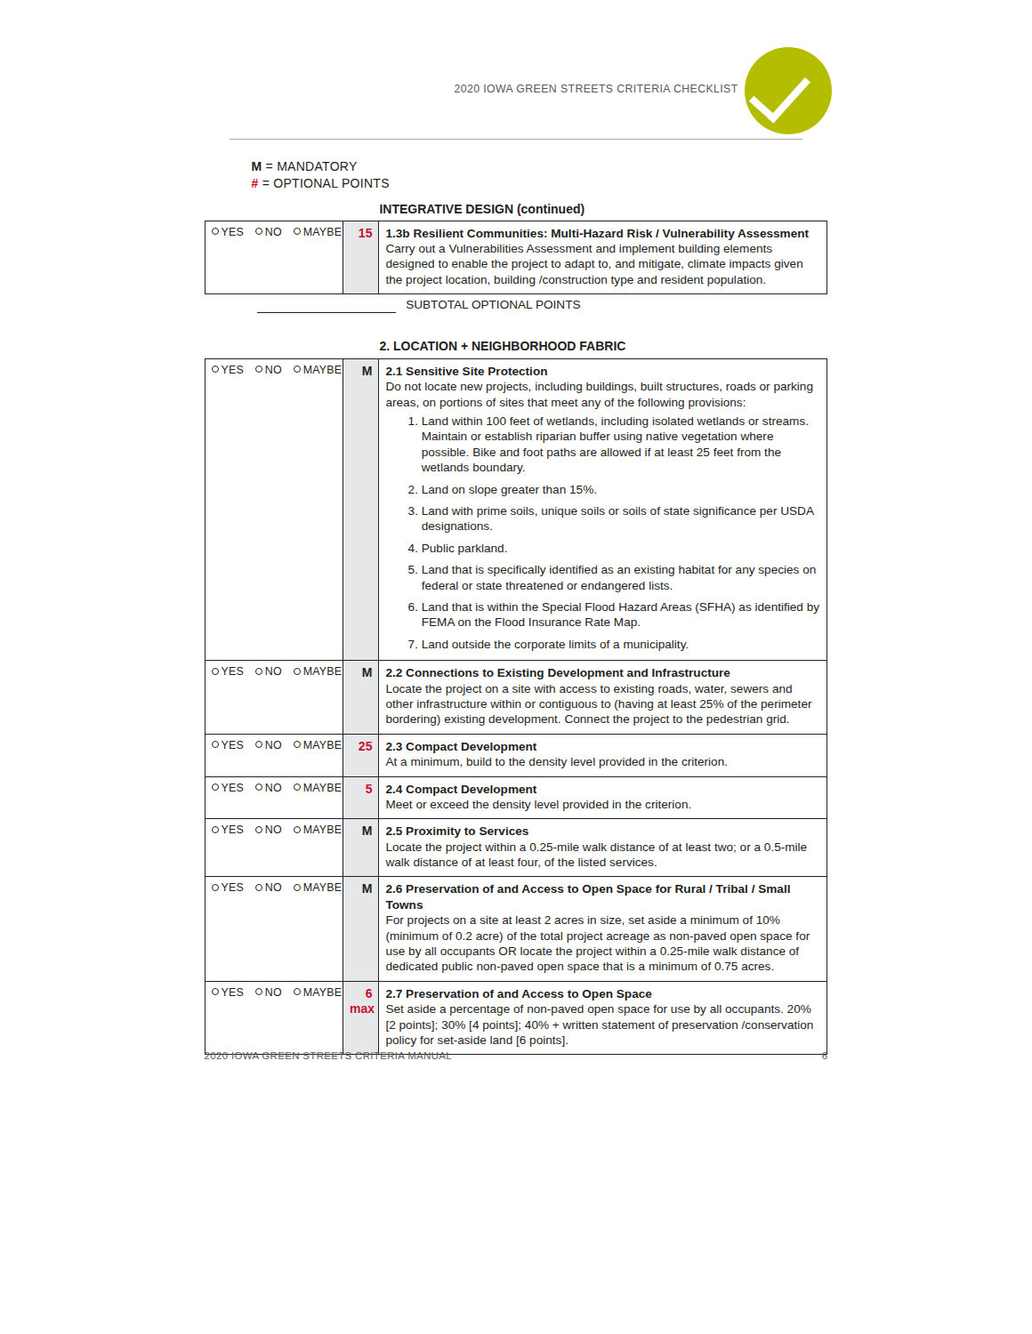2020 IOWA GREEN STREETS CRITERIA CHECKLIST
M = MANDATORY
# = OPTIONAL POINTS
INTEGRATIVE DESIGN (continued)
| YES NO MAYBE | 15 | 1.3b Resilient Communities: Multi-Hazard Risk / Vulnerability Assessment Carry out a Vulnerabilities Assessment and implement building elements designed to enable the project to adapt to, and mitigate, climate impacts given the project location, building /construction type and resident population. |
SUBTOTAL OPTIONAL POINTS
2. LOCATION + NEIGHBORHOOD FABRIC
| YES NO MAYBE | M | 2.1 Sensitive Site Protection Do not locate new projects, including buildings, built structures, roads or parking areas, on portions of sites that meet any of the following provisions: Land within 100 feet of wetlands, including isolated wetlands or streams. Maintain or establish riparian buffer using native vegetation where possible. Bike and foot paths are allowed if at least 25 feet from the wetlands boundary. Land on slope greater than 15%. Land with prime soils, unique soils or soils of state significance per USDA designations. Public parkland. Land that is specifically identified as an existing habitat for any species on federal or state threatened or endangered lists. Land that is within the Special Flood Hazard Areas (SFHA) as identified by FEMA on the Flood Insurance Rate Map. Land outside the corporate limits of a municipality. |
| YES NO MAYBE | M | 2.2 Connections to Existing Development and Infrastructure Locate the project on a site with access to existing roads, water, sewers and other infrastructure within or contiguous to (having at least 25% of the perimeter bordering) existing development. Connect the project to the pedestrian grid. |
| YES NO MAYBE | 25 | 2.3 Compact Development At a minimum, build to the density level provided in the criterion. |
| YES NO MAYBE | 5 | 2.4 Compact Development Meet or exceed the density level provided in the criterion. |
| YES NO MAYBE | M | 2.5 Proximity to Services Locate the project within a 0.25-mile walk distance of at least two; or a 0.5-mile walk distance of at least four, of the listed services. |
| YES NO MAYBE | M | 2.6 Preservation of and Access to Open Space for Rural / Tribal / Small Towns For projects on a site at least 2 acres in size, set aside a minimum of 10% (minimum of 0.2 acre) of the total project acreage as non-paved open space for use by all occupants OR locate the project within a 0.25-mile walk distance of dedicated public non-paved open space that is a minimum of 0.75 acres. |
| YES NO MAYBE | 6 max | 2.7 Preservation of and Access to Open Space Set aside a percentage of non-paved open space for use by all occupants. 20% [2 points]; 30% [4 points]; 40% + written statement of preservation /conservation policy for set-aside land [6 points]. |
2020 IOWA GREEN STREETS CRITERIA MANUAL
6